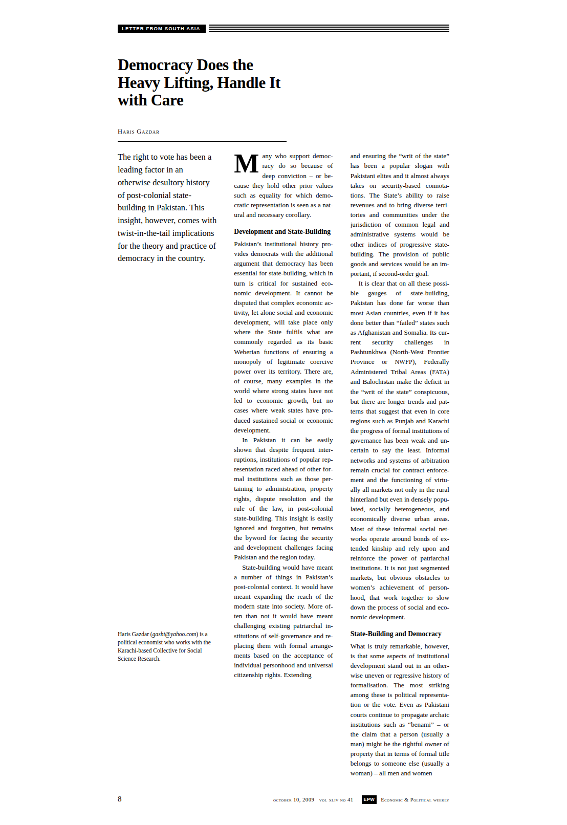LETTER FROM SOUTH ASIA
Democracy Does the Heavy Lifting, Handle It with Care
Haris Gazdar
The right to vote has been a leading factor in an otherwise desultory history of post-colonial state-building in Pakistan. This insight, however, comes with twist-in-the-tail implications for the theory and practice of democracy in the country.
Haris Gazdar (gasht@yahoo.com) is a political economist who works with the Karachi-based Collective for Social Science Research.
Many who support democracy do so because of deep conviction – or because they hold other prior values such as equality for which democratic representation is seen as a natural and necessary corollary.
Development and State-Building
Pakistan’s institutional history provides democrats with the additional argument that democracy has been essential for state-building, which in turn is critical for sustained economic development. It cannot be disputed that complex economic activity, let alone social and economic development, will take place only where the State fulfils what are commonly regarded as its basic Weberian functions of ensuring a monopoly of legitimate coercive power over its territory. There are, of course, many examples in the world where strong states have not led to economic growth, but no cases where weak states have produced sustained social or economic development.
In Pakistan it can be easily shown that despite frequent interruptions, institutions of popular representation raced ahead of other formal institutions such as those pertaining to administration, property rights, dispute resolution and the rule of the law, in post-colonial state-building. This insight is easily ignored and forgotten, but remains the byword for facing the security and development challenges facing Pakistan and the region today.
State-building would have meant a number of things in Pakistan’s post-colonial context. It would have meant expanding the reach of the modern state into society. More often than not it would have meant challenging existing patriarchal institutions of self-governance and replacing them with formal arrangements based on the acceptance of individual personhood and universal citizenship rights. Extending
and ensuring the “writ of the state” has been a popular slogan with Pakistani elites and it almost always takes on security-based connotations. The State’s ability to raise revenues and to bring diverse territories and communities under the jurisdiction of common legal and administrative systems would be other indices of progressive state-building. The provision of public goods and services would be an important, if second-order goal.
It is clear that on all these possible gauges of state-building, Pakistan has done far worse than most Asian countries, even if it has done better than “failed” states such as Afghanistan and Somalia. Its current security challenges in Pashtunkhwa (North-West Frontier Province or NWFP), Federally Administered Tribal Areas (FATA) and Balochistan make the deficit in the “writ of the state” conspicuous, but there are longer trends and patterns that suggest that even in core regions such as Punjab and Karachi the progress of formal institutions of governance has been weak and uncertain to say the least. Informal networks and systems of arbitration remain crucial for contract enforcement and the functioning of virtually all markets not only in the rural hinterland but even in densely populated, socially heterogeneous, and economically diverse urban areas. Most of these informal social networks operate around bonds of extended kinship and rely upon and reinforce the power of patriarchal institutions. It is not just segmented markets, but obvious obstacles to women’s achievement of personhood, that work together to slow down the process of social and economic development.
State-Building and Democracy
What is truly remarkable, however, is that some aspects of institutional development stand out in an otherwise uneven or regressive history of formalisation. The most striking among these is political representation or the vote. Even as Pakistani courts continue to propagate archaic institutions such as “benami” – or the claim that a person (usually a man) might be the rightful owner of property that in terms of formal title belongs to someone else (usually a woman) – all men and women
8
october 10, 2009 vol xliv no 41
EPW
Economic & Political weekly